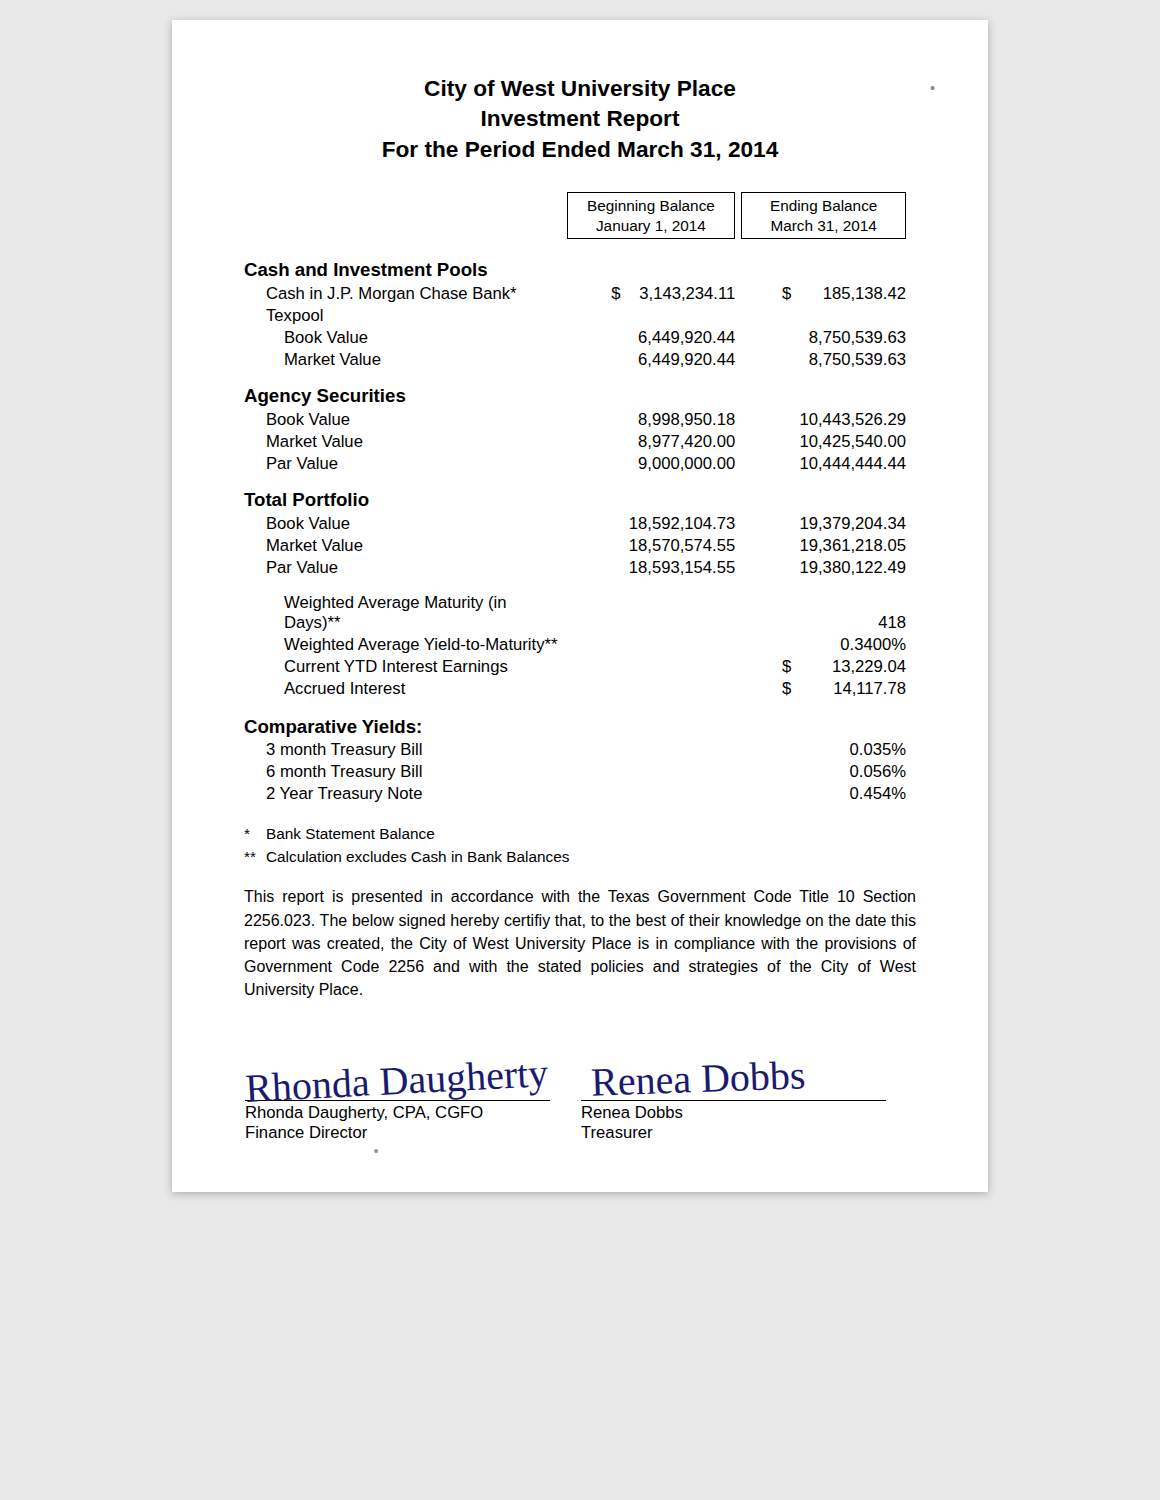•
City of West University Place
Investment Report
For the Period Ended March 31, 2014
| | Beginning Balance January 1, 2014 | Ending Balance March 31, 2014 |
| Cash and Investment Pools |
| Cash in J.P. Morgan Chase Bank* | $ 3,143,234.11 | $ 185,138.42 |
| Texpool | | |
| Book Value | 6,449,920.44 | 8,750,539.63 |
| Market Value | 6,449,920.44 | 8,750,539.63 |
| Agency Securities |
| Book Value | 8,998,950.18 | 10,443,526.29 |
| Market Value | 8,977,420.00 | 10,425,540.00 |
| Par Value | 9,000,000.00 | 10,444,444.44 |
| Total Portfolio |
| Book Value | 18,592,104.73 | 19,379,204.34 |
| Market Value | 18,570,574.55 | 19,361,218.05 |
| Par Value | 18,593,154.55 | 19,380,122.49 |
| Weighted Average Maturity (in Days)** | | 418 |
| Weighted Average Yield-to-Maturity** | | 0.3400% |
| Current YTD Interest Earnings | | $ 13,229.04 |
| Accrued Interest | | $ 14,117.78 |
| Comparative Yields: |
| 3 month Treasury Bill | | 0.035% |
| 6 month Treasury Bill | | 0.056% |
| 2 Year Treasury Note | | 0.454% |
*Bank Statement Balance
**Calculation excludes Cash in Bank Balances
This report is presented in accordance with the Texas Government Code Title 10 Section 2256.023. The below signed hereby certifiy that, to the best of their knowledge on the date this report was created, the City of West University Place is in compliance with the provisions of Government Code 2256 and with the stated policies and strategies of the City of West University Place.
| Rhonda Daugherty Rhonda Daugherty, CPA, CGFO Finance Director | Renea Dobbs Renea Dobbs Treasurer |
•